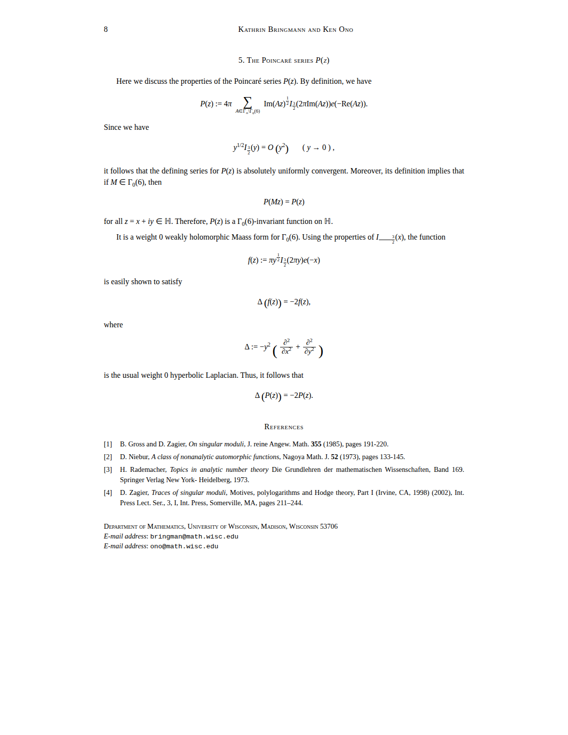8 Kathrin Bringmann and Ken Ono
5. The Poincaré series P(z)
Here we discuss the properties of the Poincaré series P(z). By definition, we have
P(z) := 4π ∑ A∈Γ∞\Γ0(6) Im(Az)12I32(2πIm(Az))e(−Re(Az)).
Since we have
y1/2I32(y) = O (y2) ( y → 0 ) ,
it follows that the defining series for P(z) is absolutely uniformly convergent. Moreover, its definition implies that if M ∈ Γ0(6), then
P(Mz) = P(z)
for all z = x + iy ∈ ℍ. Therefore, P(z) is a Γ0(6)-invariant function on ℍ.
It is a weight 0 weakly holomorphic Maass form for Γ0(6). Using the properties of I32(x), the function
f(z) := πy12I32(2πy)e(−x)
is easily shown to satisfy
Δ (f(z)) = −2f(z),
where
Δ := −y2 ( ∂2∂x2 + ∂2∂y2 )
is the usual weight 0 hyperbolic Laplacian. Thus, it follows that
Δ (P(z)) = −2P(z).
References
[1] B. Gross and D. Zagier, On singular moduli, J. reine Angew. Math. 355 (1985), pages 191-220.
[2] D. Niebur, A class of nonanalytic automorphic functions, Nagoya Math. J. 52 (1973), pages 133-145.
[3] H. Rademacher, Topics in analytic number theory Die Grundlehren der mathematischen Wissenschaften, Band 169. Springer Verlag New York- Heidelberg, 1973.
[4] D. Zagier, Traces of singular moduli, Motives, polylogarithms and Hodge theory, Part I (Irvine, CA, 1998) (2002), Int. Press Lect. Ser., 3, I, Int. Press, Somerville, MA, pages 211–244.
Department of Mathematics, University of Wisconsin, Madison, Wisconsin 53706
E-mail address: bringman@math.wisc.edu
E-mail address: ono@math.wisc.edu